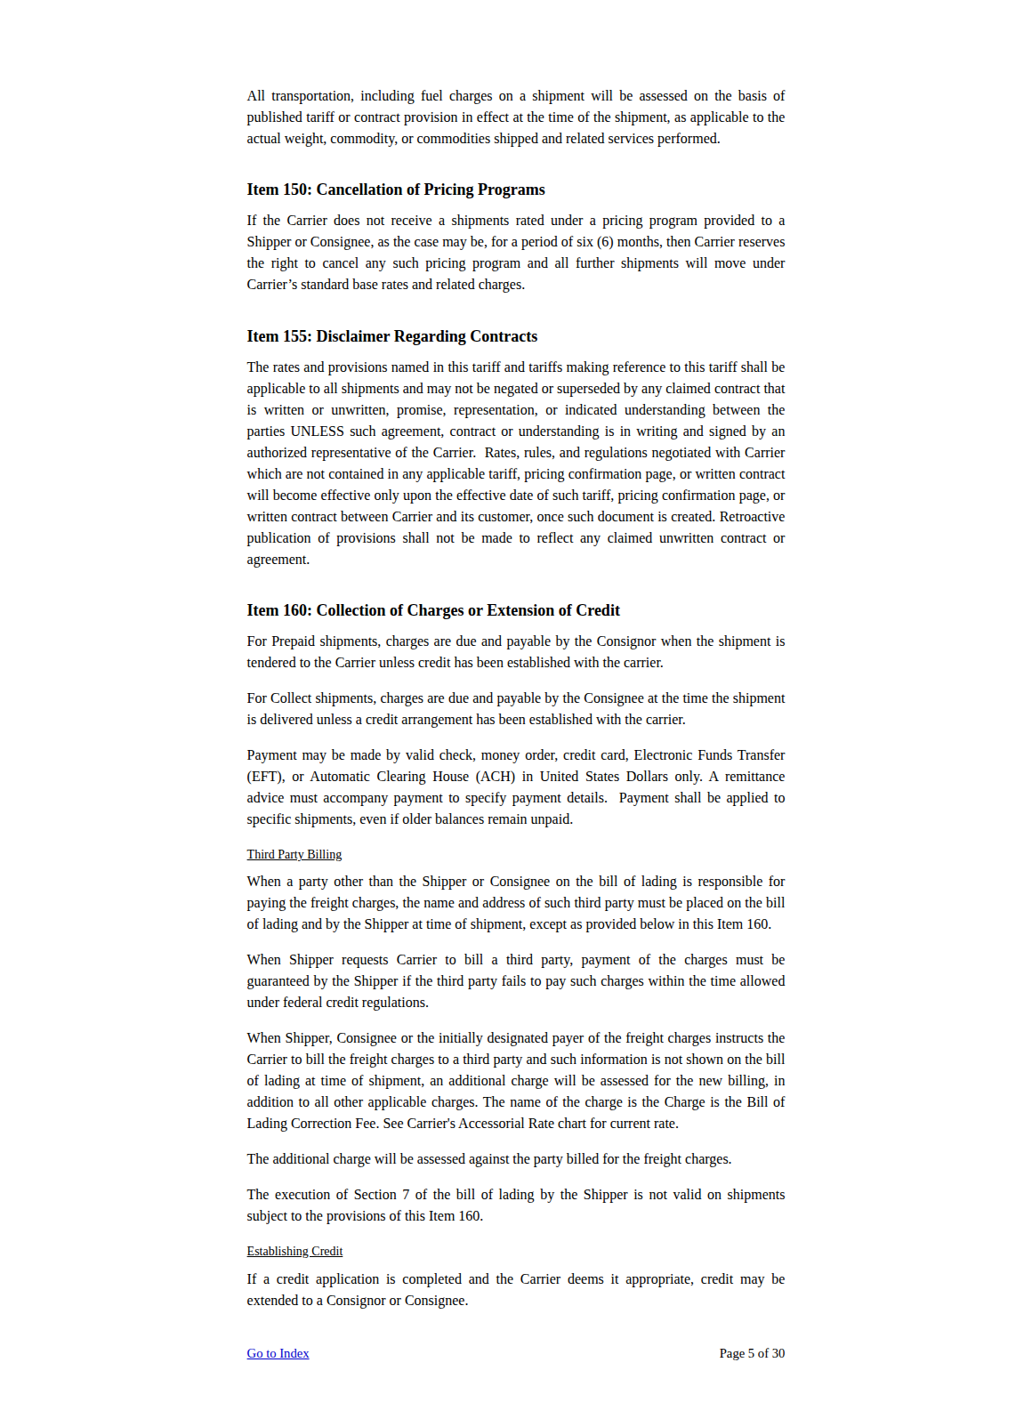All transportation, including fuel charges on a shipment will be assessed on the basis of published tariff or contract provision in effect at the time of the shipment, as applicable to the actual weight, commodity, or commodities shipped and related services performed.
Item 150: Cancellation of Pricing Programs
If the Carrier does not receive a shipments rated under a pricing program provided to a Shipper or Consignee, as the case may be, for a period of six (6) months, then Carrier reserves the right to cancel any such pricing program and all further shipments will move under Carrier’s standard base rates and related charges.
Item 155: Disclaimer Regarding Contracts
The rates and provisions named in this tariff and tariffs making reference to this tariff shall be applicable to all shipments and may not be negated or superseded by any claimed contract that is written or unwritten, promise, representation, or indicated understanding between the parties UNLESS such agreement, contract or understanding is in writing and signed by an authorized representative of the Carrier. Rates, rules, and regulations negotiated with Carrier which are not contained in any applicable tariff, pricing confirmation page, or written contract will become effective only upon the effective date of such tariff, pricing confirmation page, or written contract between Carrier and its customer, once such document is created. Retroactive publication of provisions shall not be made to reflect any claimed unwritten contract or agreement.
Item 160: Collection of Charges or Extension of Credit
For Prepaid shipments, charges are due and payable by the Consignor when the shipment is tendered to the Carrier unless credit has been established with the carrier.
For Collect shipments, charges are due and payable by the Consignee at the time the shipment is delivered unless a credit arrangement has been established with the carrier.
Payment may be made by valid check, money order, credit card, Electronic Funds Transfer (EFT), or Automatic Clearing House (ACH) in United States Dollars only. A remittance advice must accompany payment to specify payment details. Payment shall be applied to specific shipments, even if older balances remain unpaid.
Third Party Billing
When a party other than the Shipper or Consignee on the bill of lading is responsible for paying the freight charges, the name and address of such third party must be placed on the bill of lading and by the Shipper at time of shipment, except as provided below in this Item 160.
When Shipper requests Carrier to bill a third party, payment of the charges must be guaranteed by the Shipper if the third party fails to pay such charges within the time allowed under federal credit regulations.
When Shipper, Consignee or the initially designated payer of the freight charges instructs the Carrier to bill the freight charges to a third party and such information is not shown on the bill of lading at time of shipment, an additional charge will be assessed for the new billing, in addition to all other applicable charges. The name of the charge is the Charge is the Bill of Lading Correction Fee. See Carrier's Accessorial Rate chart for current rate.
The additional charge will be assessed against the party billed for the freight charges.
The execution of Section 7 of the bill of lading by the Shipper is not valid on shipments subject to the provisions of this Item 160.
Establishing Credit
If a credit application is completed and the Carrier deems it appropriate, credit may be extended to a Consignor or Consignee.
Go to Index Page 5 of 30